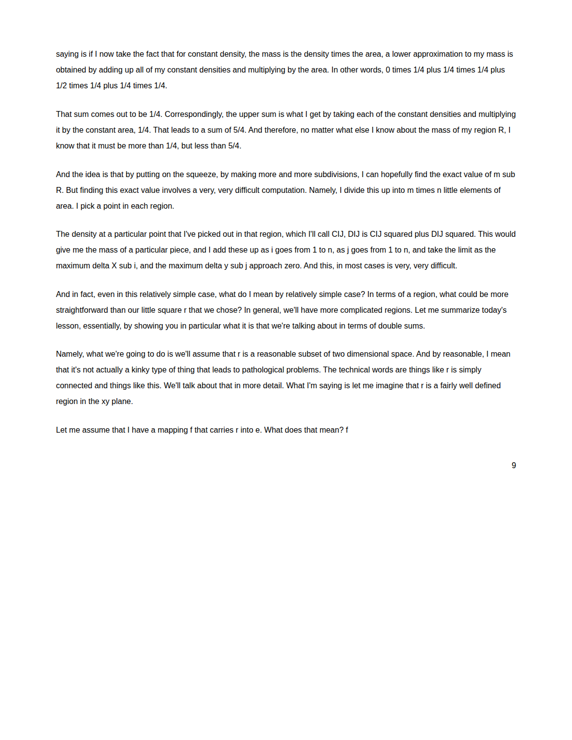saying is if I now take the fact that for constant density, the mass is the density times the area, a lower approximation to my mass is obtained by adding up all of my constant densities and multiplying by the area. In other words, 0 times 1/4 plus 1/4 times 1/4 plus 1/2 times 1/4 plus 1/4 times 1/4.
That sum comes out to be 1/4. Correspondingly, the upper sum is what I get by taking each of the constant densities and multiplying it by the constant area, 1/4. That leads to a sum of 5/4. And therefore, no matter what else I know about the mass of my region R, I know that it must be more than 1/4, but less than 5/4.
And the idea is that by putting on the squeeze, by making more and more subdivisions, I can hopefully find the exact value of m sub R. But finding this exact value involves a very, very difficult computation. Namely, I divide this up into m times n little elements of area. I pick a point in each region.
The density at a particular point that I've picked out in that region, which I'll call CIJ, DIJ is CIJ squared plus DIJ squared. This would give me the mass of a particular piece, and I add these up as i goes from 1 to n, as j goes from 1 to n, and take the limit as the maximum delta X sub i, and the maximum delta y sub j approach zero. And this, in most cases is very, very difficult.
And in fact, even in this relatively simple case, what do I mean by relatively simple case? In terms of a region, what could be more straightforward than our little square r that we chose? In general, we'll have more complicated regions. Let me summarize today's lesson, essentially, by showing you in particular what it is that we're talking about in terms of double sums.
Namely, what we're going to do is we'll assume that r is a reasonable subset of two dimensional space. And by reasonable, I mean that it's not actually a kinky type of thing that leads to pathological problems. The technical words are things like r is simply connected and things like this. We'll talk about that in more detail. What I'm saying is let me imagine that r is a fairly well defined region in the xy plane.
Let me assume that I have a mapping f that carries r into e. What does that mean? f
9